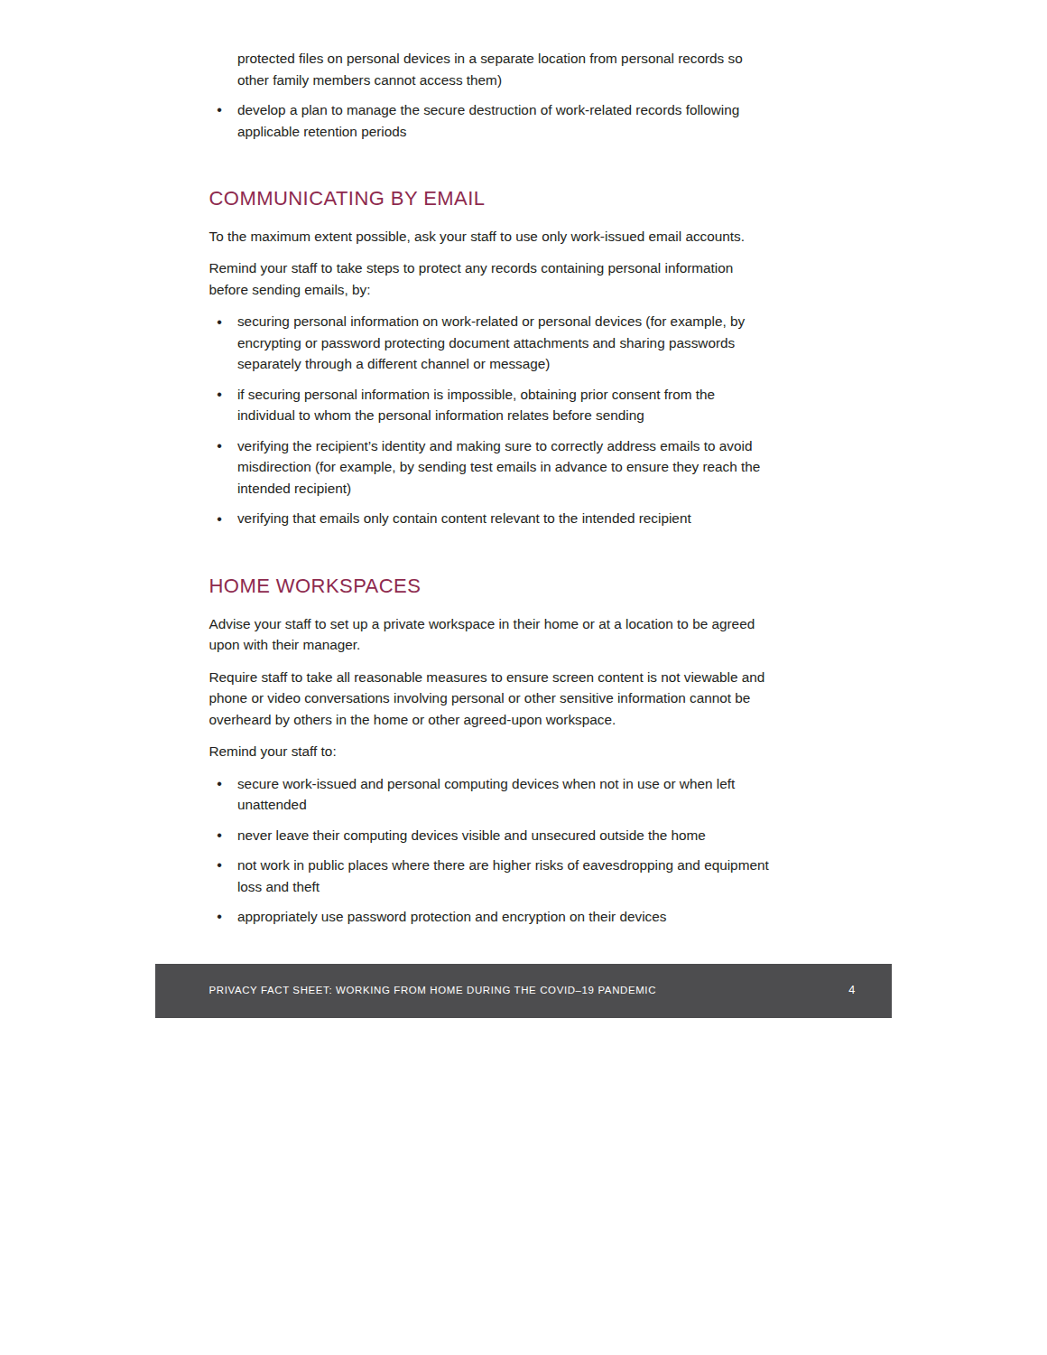protected files on personal devices in a separate location from personal records so other family members cannot access them)
develop a plan to manage the secure destruction of work-related records following applicable retention periods
Communicating by email
To the maximum extent possible, ask your staff to use only work-issued email accounts.
Remind your staff to take steps to protect any records containing personal information before sending emails, by:
securing personal information on work-related or personal devices (for example, by encrypting or password protecting document attachments and sharing passwords separately through a different channel or message)
if securing personal information is impossible, obtaining prior consent from the individual to whom the personal information relates before sending
verifying the recipient’s identity and making sure to correctly address emails to avoid misdirection (for example, by sending test emails in advance to ensure they reach the intended recipient)
verifying that emails only contain content relevant to the intended recipient
Home workspaces
Advise your staff to set up a private workspace in their home or at a location to be agreed upon with their manager.
Require staff to take all reasonable measures to ensure screen content is not viewable and phone or video conversations involving personal or other sensitive information cannot be overheard by others in the home or other agreed-upon workspace.
Remind your staff to:
secure work-issued and personal computing devices when not in use or when left unattended
never leave their computing devices visible and unsecured outside the home
not work in public places where there are higher risks of eavesdropping and equipment loss and theft
appropriately use password protection and encryption on their devices
Privacy Fact Sheet: Working from Home During the COVID–19 Pandemic
4